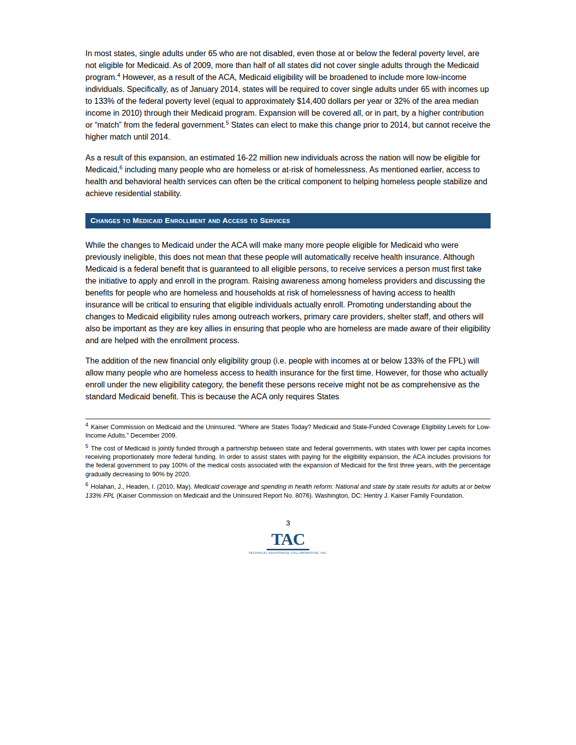In most states, single adults under 65 who are not disabled, even those at or below the federal poverty level, are not eligible for Medicaid. As of 2009, more than half of all states did not cover single adults through the Medicaid program.4 However, as a result of the ACA, Medicaid eligibility will be broadened to include more low-income individuals. Specifically, as of January 2014, states will be required to cover single adults under 65 with incomes up to 133% of the federal poverty level (equal to approximately $14,400 dollars per year or 32% of the area median income in 2010) through their Medicaid program. Expansion will be covered all, or in part, by a higher contribution or “match” from the federal government.5 States can elect to make this change prior to 2014, but cannot receive the higher match until 2014.
As a result of this expansion, an estimated 16-22 million new individuals across the nation will now be eligible for Medicaid,6 including many people who are homeless or at-risk of homelessness. As mentioned earlier, access to health and behavioral health services can often be the critical component to helping homeless people stabilize and achieve residential stability.
Changes to Medicaid Enrollment and Access to Services
While the changes to Medicaid under the ACA will make many more people eligible for Medicaid who were previously ineligible, this does not mean that these people will automatically receive health insurance. Although Medicaid is a federal benefit that is guaranteed to all eligible persons, to receive services a person must first take the initiative to apply and enroll in the program. Raising awareness among homeless providers and discussing the benefits for people who are homeless and households at risk of homelessness of having access to health insurance will be critical to ensuring that eligible individuals actually enroll. Promoting understanding about the changes to Medicaid eligibility rules among outreach workers, primary care providers, shelter staff, and others will also be important as they are key allies in ensuring that people who are homeless are made aware of their eligibility and are helped with the enrollment process.
The addition of the new financial only eligibility group (i.e. people with incomes at or below 133% of the FPL) will allow many people who are homeless access to health insurance for the first time. However, for those who actually enroll under the new eligibility category, the benefit these persons receive might not be as comprehensive as the standard Medicaid benefit. This is because the ACA only requires States
4 Kaiser Commission on Medicaid and the Uninsured. “Where are States Today? Medicaid and State-Funded Coverage Eligibility Levels for Low-Income Adults.” December 2009.
5 The cost of Medicaid is jointly funded through a partnership between state and federal governments, with states with lower per capita incomes receiving proportionately more federal funding. In order to assist states with paying for the eligibility expansion, the ACA includes provisions for the federal government to pay 100% of the medical costs associated with the expansion of Medicaid for the first three years, with the percentage gradually decreasing to 90% by 2020.
6 Holahan, J., Headen, I. (2010, May). Medicaid coverage and spending in health reform: National and state by state results for adults at or below 133% FPL (Kaiser Commission on Medicaid and the Uninsured Report No. 8076). Washington, DC: Hentry J. Kaiser Family Foundation.
3
TAC TECHNICAL ASSISTANCE COLLABORATIVE, INC.